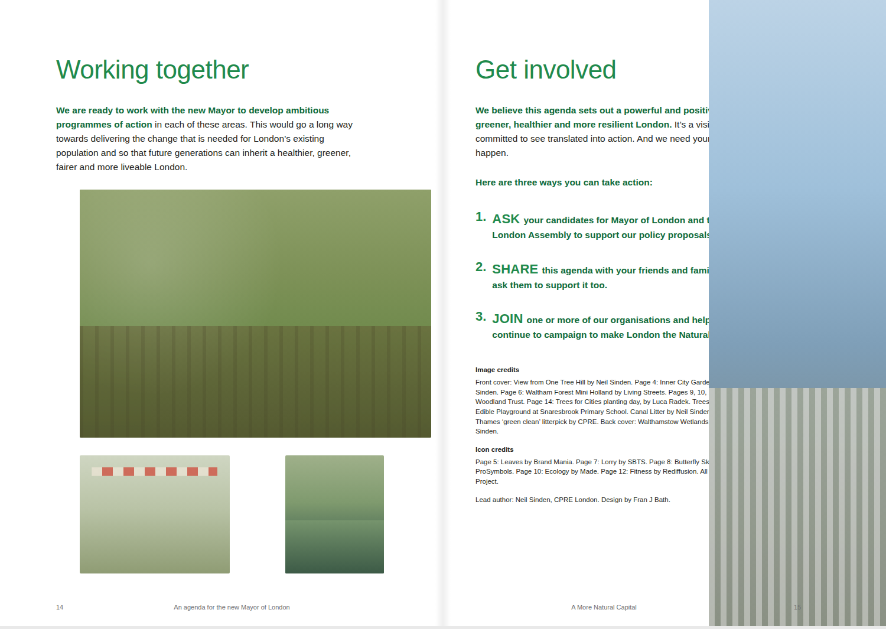Working together
We are ready to work with the new Mayor to develop ambitious programmes of action in each of these areas. This would go a long way towards delivering the change that is needed for London’s existing population and so that future generations can inherit a healthier, greener, fairer and more liveable London.
14 An agenda for the new Mayor of London
Get involved
We believe this agenda sets out a powerful and positive vision for a greener, healthier and more resilient London. It’s a vision we are committed to see translated into action. And we need your help to make it happen.
Here are three ways you can take action:
1. ASKyour candidates for Mayor of London and the London Assembly to support our policy proposals.
2. SHAREthis agenda with your friends and family and ask them to support it too.
3. JOINone or more of our organisations and help us continue to campaign to make London the Natural Capital.
Image credits
Front cover: View from One Tree Hill by Neil Sinden. Page 4: Inner City Garden by Neil Sinden. Page 6: Waltham Forest Mini Holland by Living Streets. Pages 9, 10, 13: all by Woodland Trust. Page 14: Trees for Cities planting day, by Luca Radek. Trees for Cities Edible Playground at Snaresbrook Primary School. Canal Litter by Neil Sinden. Page 15: Thames ‘green clean’ litterpick by CPRE. Back cover: Walthamstow Wetlands by Neil Sinden.
Icon credits
Page 5: Leaves by Brand Mania. Page 7: Lorry by SBTS. Page 8: Butterfly Sketch by ProSymbols. Page 10: Ecology by Made. Page 12: Fitness by Rediffusion. All via The Noun Project.
Lead author: Neil Sinden, CPRE London. Design by Fran J Bath.
A More Natural Capital 15